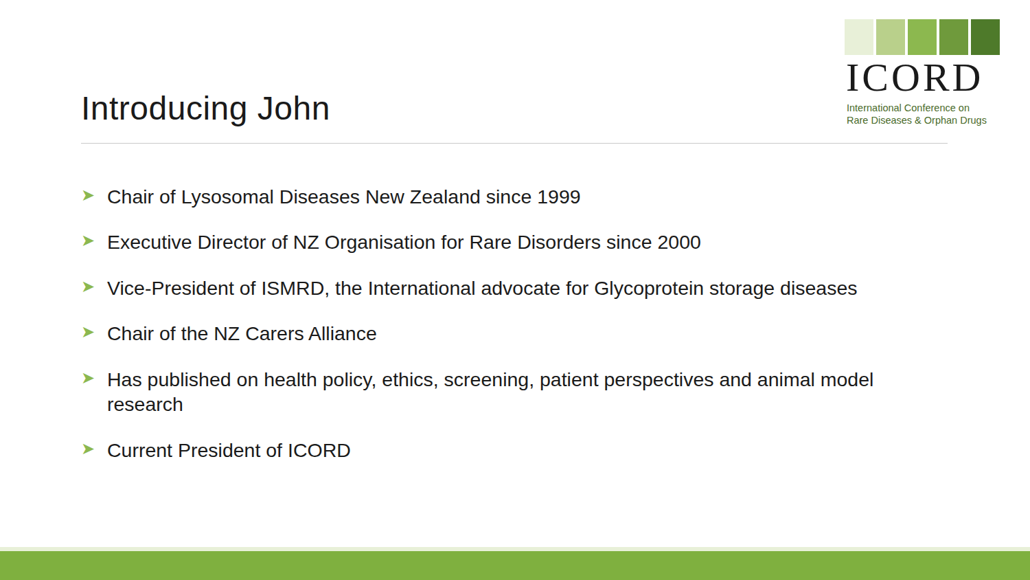ICORD
International Conference on
Rare Diseases & Orphan Drugs
Introducing John
Chair of Lysosomal Diseases New Zealand since 1999
Executive Director of NZ Organisation for Rare Disorders since 2000
Vice-President of ISMRD, the International advocate for Glycoprotein storage diseases
Chair of the NZ Carers Alliance
Has published on health policy, ethics, screening, patient perspectives and animal model research
Current President of ICORD